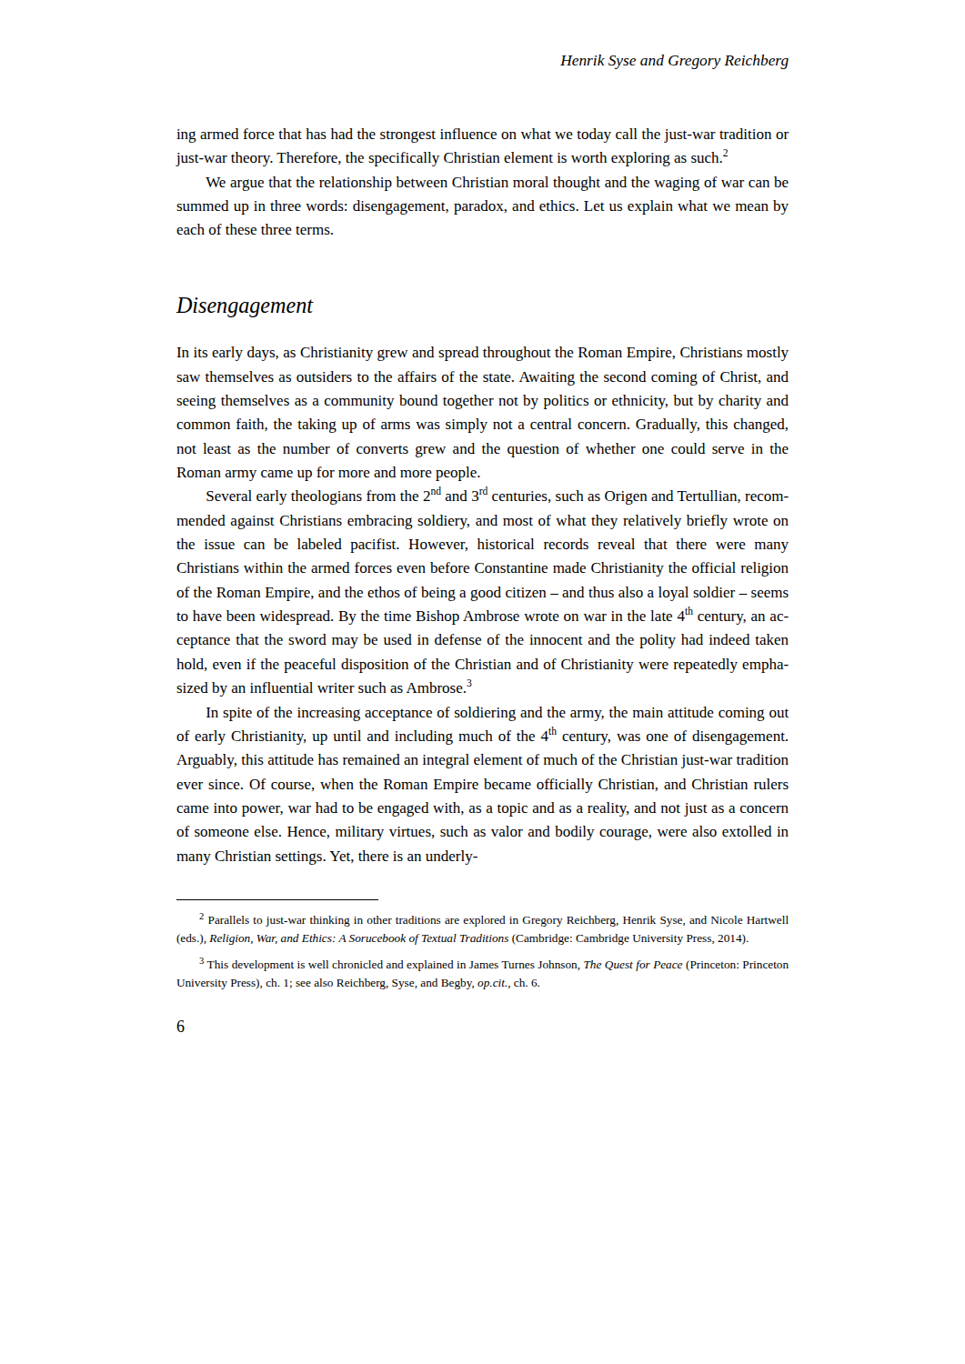Henrik Syse and Gregory Reichberg
ing armed force that has had the strongest influence on what we today call the just-war tradition or just-war theory. Therefore, the specifically Christian element is worth exploring as such.2
We argue that the relationship between Christian moral thought and the waging of war can be summed up in three words: disengagement, paradox, and ethics. Let us explain what we mean by each of these three terms.
Disengagement
In its early days, as Christianity grew and spread throughout the Roman Empire, Christians mostly saw themselves as outsiders to the affairs of the state. Awaiting the second coming of Christ, and seeing themselves as a community bound together not by politics or ethnicity, but by charity and common faith, the taking up of arms was simply not a central concern. Gradually, this changed, not least as the number of converts grew and the question of whether one could serve in the Roman army came up for more and more people.
Several early theologians from the 2nd and 3rd centuries, such as Origen and Tertullian, recommended against Christians embracing soldiery, and most of what they relatively briefly wrote on the issue can be labeled pacifist. However, historical records reveal that there were many Christians within the armed forces even before Constantine made Christianity the official religion of the Roman Empire, and the ethos of being a good citizen – and thus also a loyal soldier – seems to have been widespread. By the time Bishop Ambrose wrote on war in the late 4th century, an acceptance that the sword may be used in defense of the innocent and the polity had indeed taken hold, even if the peaceful disposition of the Christian and of Christianity were repeatedly emphasized by an influential writer such as Ambrose.3
In spite of the increasing acceptance of soldiering and the army, the main attitude coming out of early Christianity, up until and including much of the 4th century, was one of disengagement. Arguably, this attitude has remained an integral element of much of the Christian just-war tradition ever since. Of course, when the Roman Empire became officially Christian, and Christian rulers came into power, war had to be engaged with, as a topic and as a reality, and not just as a concern of someone else. Hence, military virtues, such as valor and bodily courage, were also extolled in many Christian settings. Yet, there is an underly-
2 Parallels to just-war thinking in other traditions are explored in Gregory Reichberg, Henrik Syse, and Nicole Hartwell (eds.), Religion, War, and Ethics: A Sorucebook of Textual Traditions (Cambridge: Cambridge University Press, 2014).
3 This development is well chronicled and explained in James Turnes Johnson, The Quest for Peace (Princeton: Princeton University Press), ch. 1; see also Reichberg, Syse, and Begby, op.cit., ch. 6.
6